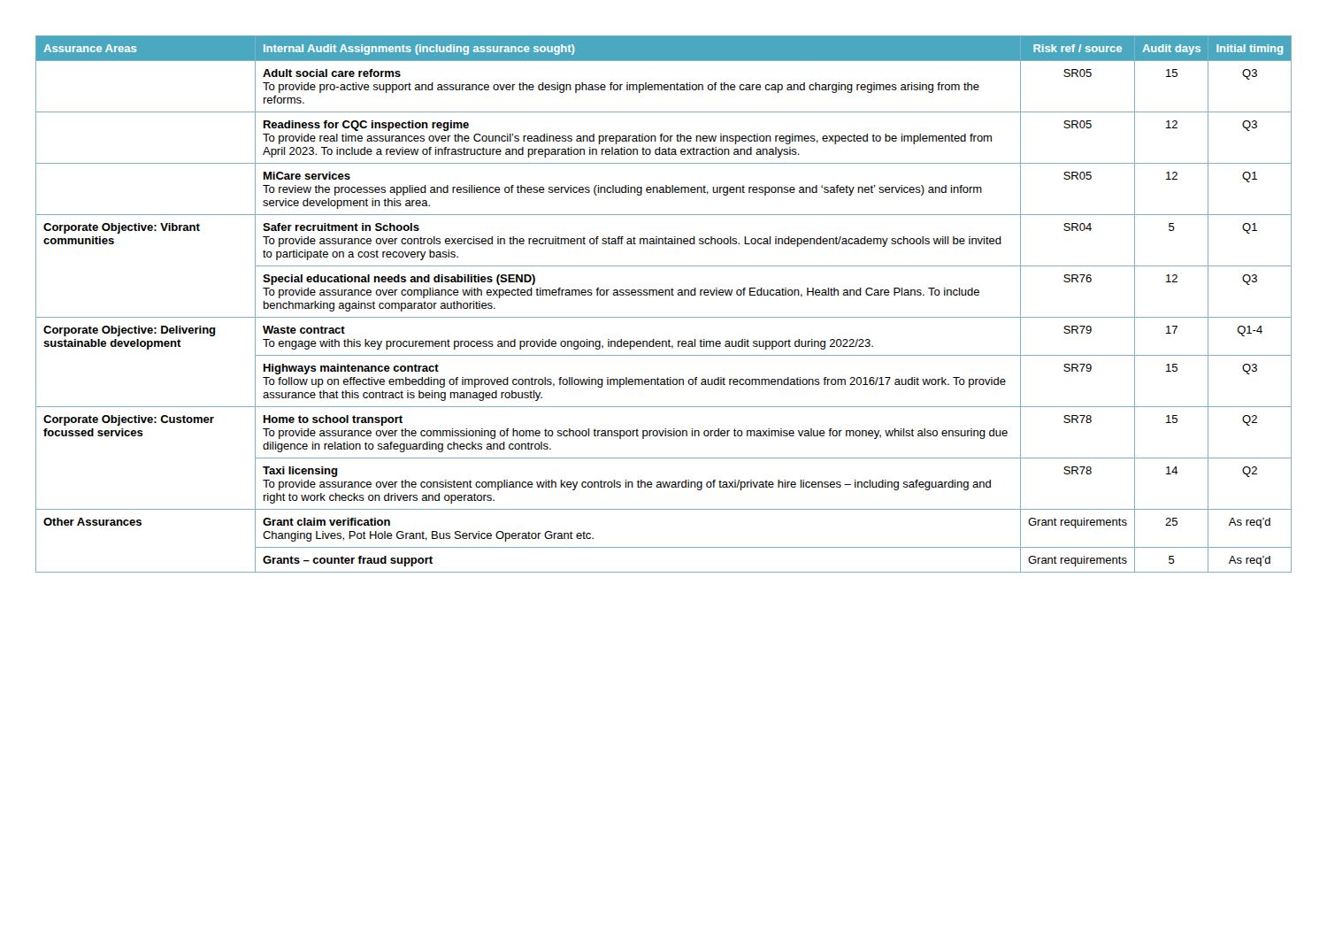| Assurance Areas | Internal Audit Assignments (including assurance sought) | Risk ref / source | Audit days | Initial timing |
| --- | --- | --- | --- | --- |
| | Adult social care reforms To provide pro-active support and assurance over the design phase for implementation of the care cap and charging regimes arising from the reforms. | SR05 | 15 | Q3 |
| | Readiness for CQC inspection regime To provide real time assurances over the Council’s readiness and preparation for the new inspection regimes, expected to be implemented from April 2023. To include a review of infrastructure and preparation in relation to data extraction and analysis. | SR05 | 12 | Q3 |
| | MiCare services To review the processes applied and resilience of these services (including enablement, urgent response and ‘safety net’ services) and inform service development in this area. | SR05 | 12 | Q1 |
| Corporate Objective: Vibrant communities | Safer recruitment in Schools To provide assurance over controls exercised in the recruitment of staff at maintained schools. Local independent/academy schools will be invited to participate on a cost recovery basis. | SR04 | 5 | Q1 |
| Special educational needs and disabilities (SEND) To provide assurance over compliance with expected timeframes for assessment and review of Education, Health and Care Plans. To include benchmarking against comparator authorities. | SR76 | 12 | Q3 |
| Corporate Objective: Delivering sustainable development | Waste contract To engage with this key procurement process and provide ongoing, independent, real time audit support during 2022/23. | SR79 | 17 | Q1-4 |
| Highways maintenance contract To follow up on effective embedding of improved controls, following implementation of audit recommendations from 2016/17 audit work. To provide assurance that this contract is being managed robustly. | SR79 | 15 | Q3 |
| Corporate Objective: Customer focussed services | Home to school transport To provide assurance over the commissioning of home to school transport provision in order to maximise value for money, whilst also ensuring due diligence in relation to safeguarding checks and controls. | SR78 | 15 | Q2 |
| Taxi licensing To provide assurance over the consistent compliance with key controls in the awarding of taxi/private hire licenses – including safeguarding and right to work checks on drivers and operators. | SR78 | 14 | Q2 |
| Other Assurances | Grant claim verification Changing Lives, Pot Hole Grant, Bus Service Operator Grant etc. | Grant requirements | 25 | As req’d |
| Grants – counter fraud support | Grant requirements | 5 | As req’d |